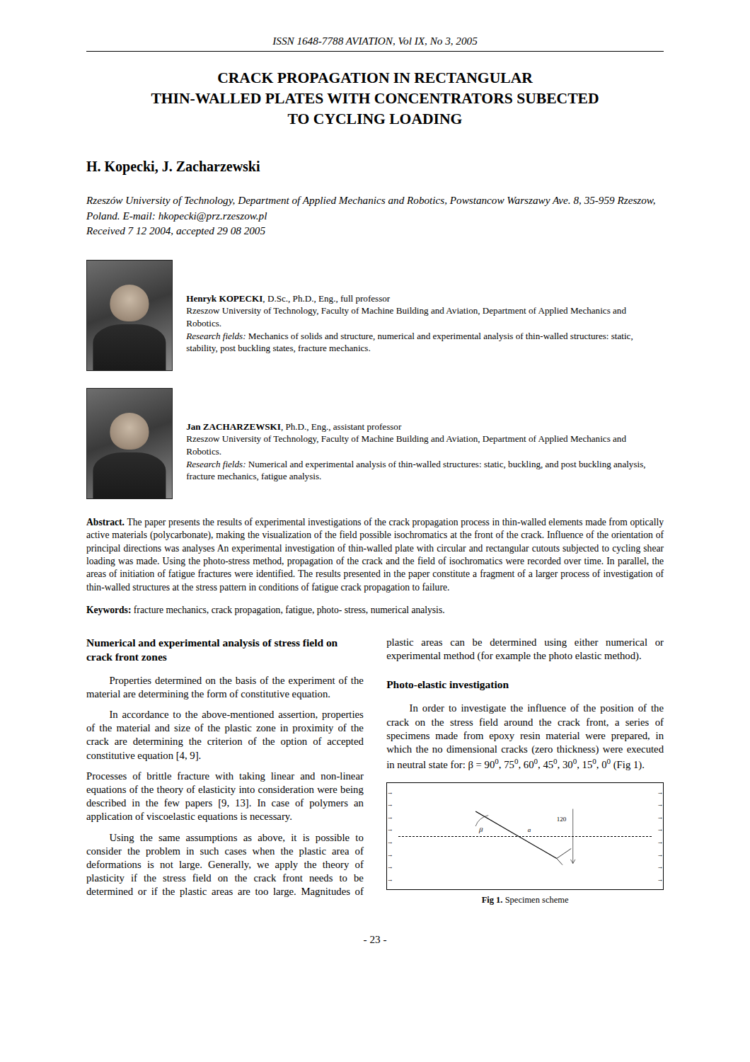ISSN 1648-7788 AVIATION, Vol IX, No 3, 2005
Crack propagation in rectangular
thin-walled plates with concentrators subected
to cycling loading
H. Kopecki, J. Zacharzewski
Rzeszów University of Technology, Department of Applied Mechanics and Robotics, Powstancow Warszawy Ave. 8, 35-959 Rzeszow, Poland. E-mail: hkopecki@prz.rzeszow.pl
Received 7 12 2004, accepted 29 08 2005
Henryk KOPECKI, D.Sc., Ph.D., Eng., full professor
Rzeszow University of Technology, Faculty of Machine Building and Aviation, Department of Applied Mechanics and Robotics.
Research fields: Mechanics of solids and structure, numerical and experimental analysis of thin-walled structures: static, stability, post buckling states, fracture mechanics.
Jan ZACHARZEWSKI, Ph.D., Eng., assistant professor
Rzeszow University of Technology, Faculty of Machine Building and Aviation, Department of Applied Mechanics and Robotics.
Research fields: Numerical and experimental analysis of thin-walled structures: static, buckling, and post buckling analysis, fracture mechanics, fatigue analysis.
Abstract. The paper presents the results of experimental investigations of the crack propagation process in thin-walled elements made from optically active materials (polycarbonate), making the visualization of the field possible isochromatics at the front of the crack. Influence of the orientation of principal directions was analyses An experimental investigation of thin-walled plate with circular and rectangular cutouts subjected to cycling shear loading was made. Using the photo-stress method, propagation of the crack and the field of isochromatics were recorded over time. In parallel, the areas of initiation of fatigue fractures were identified. The results presented in the paper constitute a fragment of a larger process of investigation of thin-walled structures at the stress pattern in conditions of fatigue crack propagation to failure.
Keywords: fracture mechanics, crack propagation, fatigue, photo- stress, numerical analysis.
Numerical and experimental analysis of stress field on crack front zones
Properties determined on the basis of the experiment of the material are determining the form of constitutive equation.
In accordance to the above-mentioned assertion, properties of the material and size of the plastic zone in proximity of the crack are determining the criterion of the option of accepted constitutive equation [4, 9].
Processes of brittle fracture with taking linear and non-linear equations of the theory of elasticity into consideration were being described in the few papers [9, 13]. In case of polymers an application of viscoelastic equations is necessary.
Using the same assumptions as above, it is possible to consider the problem in such cases when the plastic area of deformations is not large. Generally, we apply the theory of plasticity if the stress field on the crack front needs to be determined or if the plastic areas are too large. Magnitudes of plastic areas can be determined using either numerical or experimental method (for example the photo elastic method).
Photo-elastic investigation
In order to investigate the influence of the position of the crack on the stress field around the crack front, a series of specimens made from epoxy resin material were prepared, in which the no dimensional cracks (zero thickness) were executed in neutral state for: β = 900, 750, 600, 450, 300, 150, 00 (Fig 1).
→→→→→→→→
→→→→→→→→
β a 120
Fig 1. Specimen scheme
- 23 -